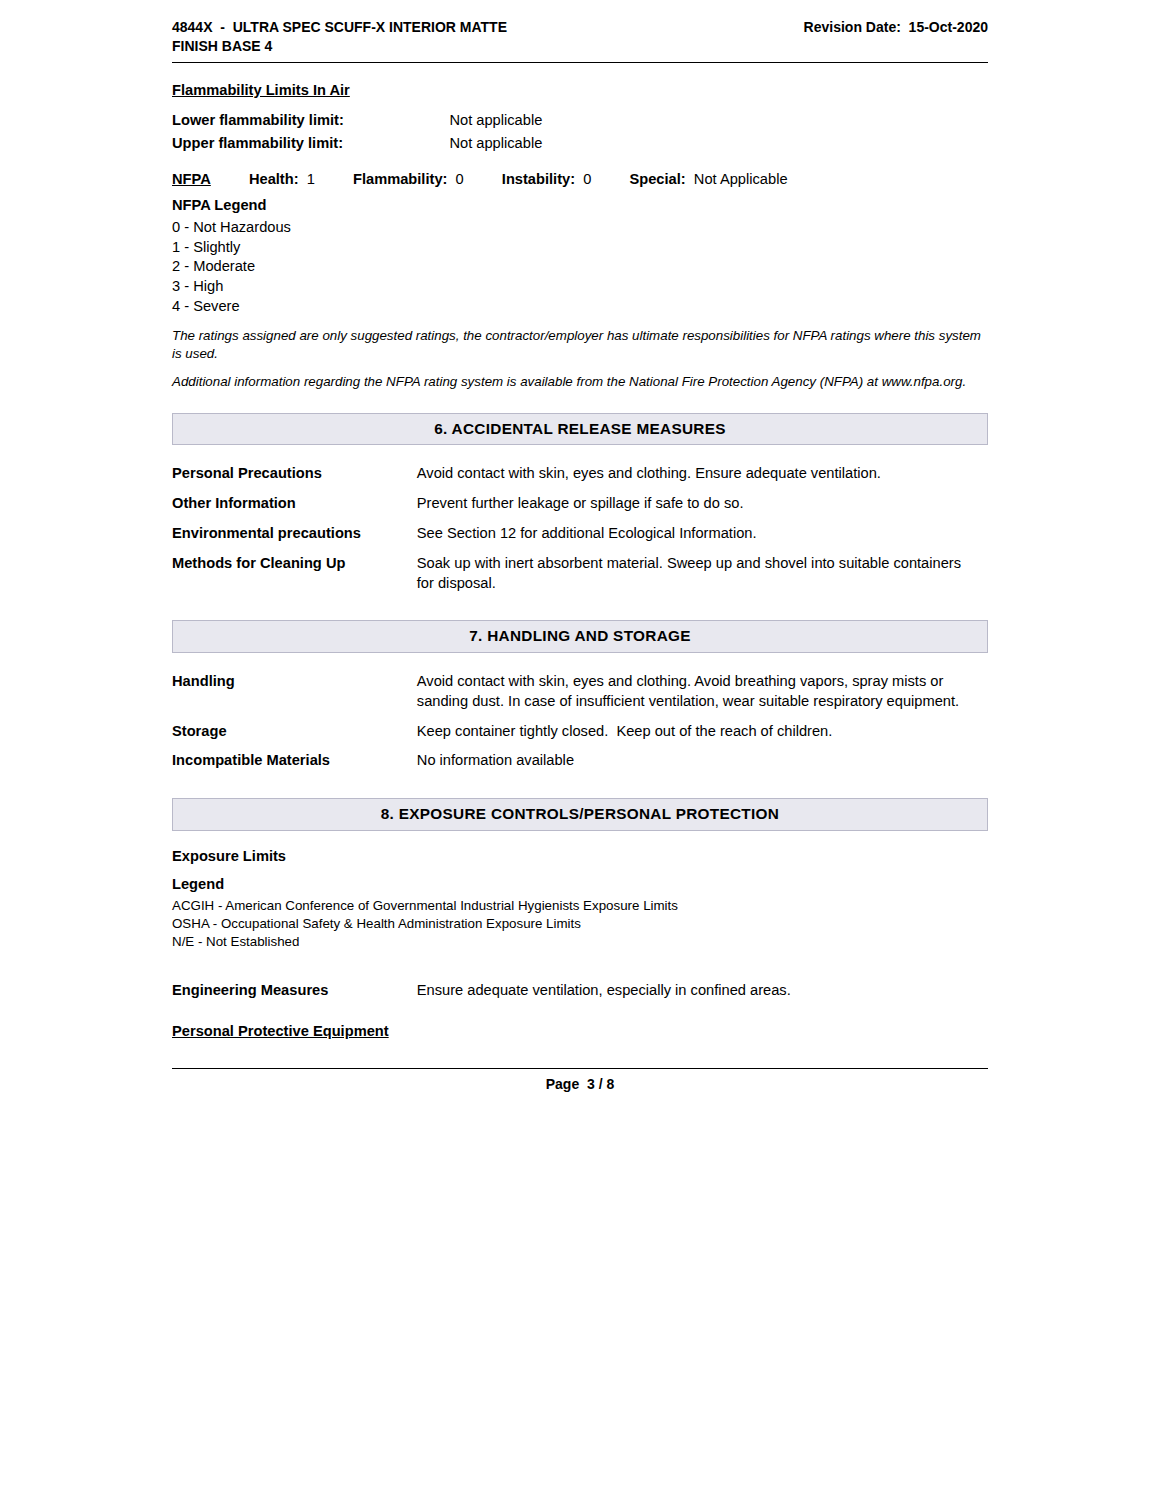4844X - ULTRA SPEC SCUFF-X INTERIOR MATTE
FINISH BASE 4
Revision Date: 15-Oct-2020
Flammability Limits In Air
| Lower flammability limit: | Not applicable |
| Upper flammability limit: | Not applicable |
NFPA Health: 1 Flammability: 0 Instability: 0 Special: Not Applicable
NFPA Legend
0 - Not Hazardous
1 - Slightly
2 - Moderate
3 - High
4 - Severe
The ratings assigned are only suggested ratings, the contractor/employer has ultimate responsibilities for NFPA ratings where this system is used.
Additional information regarding the NFPA rating system is available from the National Fire Protection Agency (NFPA) at www.nfpa.org.
6. ACCIDENTAL RELEASE MEASURES
| Personal Precautions | Avoid contact with skin, eyes and clothing. Ensure adequate ventilation. |
| Other Information | Prevent further leakage or spillage if safe to do so. |
| Environmental precautions | See Section 12 for additional Ecological Information. |
| Methods for Cleaning Up | Soak up with inert absorbent material. Sweep up and shovel into suitable containers for disposal. |
7. HANDLING AND STORAGE
| Handling | Avoid contact with skin, eyes and clothing. Avoid breathing vapors, spray mists or sanding dust. In case of insufficient ventilation, wear suitable respiratory equipment. |
| Storage | Keep container tightly closed. Keep out of the reach of children. |
| Incompatible Materials | No information available |
8. EXPOSURE CONTROLS/PERSONAL PROTECTION
Exposure Limits
Legend
ACGIH - American Conference of Governmental Industrial Hygienists Exposure Limits
OSHA - Occupational Safety & Health Administration Exposure Limits
N/E - Not Established
| Engineering Measures | Ensure adequate ventilation, especially in confined areas. |
Personal Protective Equipment
Page 3 / 8